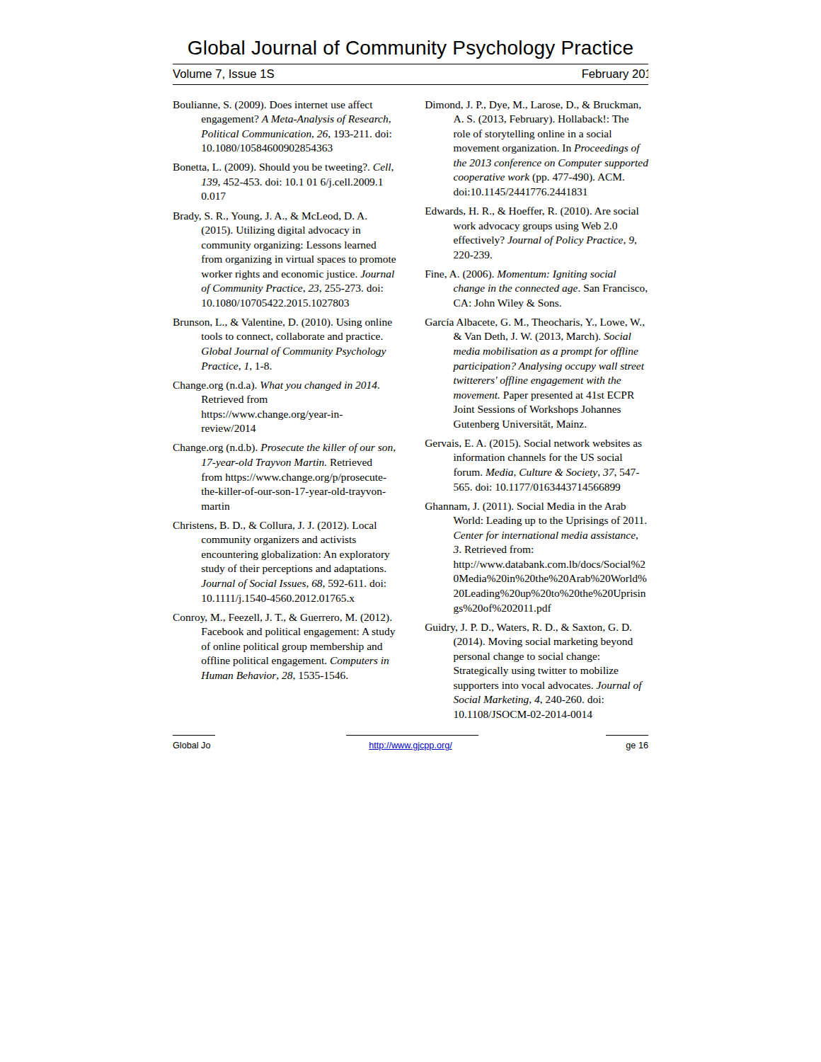Global Journal of Community Psychology Practice
Volume 7, Issue 1S February 2016
Boulianne, S. (2009). Does internet use affect engagement? A Meta-Analysis of Research, Political Communication, 26, 193-211. doi: 10.1080/10584600902854363
Bonetta, L. (2009). Should you be tweeting?. Cell, 139, 452-453. doi: 10.1 01 6/j.cell.2009.1 0.017
Brady, S. R., Young, J. A., & McLeod, D. A. (2015). Utilizing digital advocacy in community organizing: Lessons learned from organizing in virtual spaces to promote worker rights and economic justice. Journal of Community Practice, 23, 255-273. doi: 10.1080/10705422.2015.1027803
Brunson, L., & Valentine, D. (2010). Using online tools to connect, collaborate and practice. Global Journal of Community Psychology Practice, 1, 1-8.
Change.org (n.d.a). What you changed in 2014. Retrieved from https://www.change.org/year-in-review/2014
Change.org (n.d.b). Prosecute the killer of our son, 17-year-old Trayvon Martin. Retrieved from https://www.change.org/p/prosecute-the-killer-of-our-son-17-year-old-trayvon-martin
Christens, B. D., & Collura, J. J. (2012). Local community organizers and activists encountering globalization: An exploratory study of their perceptions and adaptations. Journal of Social Issues, 68, 592-611. doi: 10.1111/j.1540-4560.2012.01765.x
Conroy, M., Feezell, J. T., & Guerrero, M. (2012). Facebook and political engagement: A study of online political group membership and offline political engagement. Computers in Human Behavior, 28, 1535-1546.
Dimond, J. P., Dye, M., Larose, D., & Bruckman, A. S. (2013, February). Hollaback!: The role of storytelling online in a social movement organization. In Proceedings of the 2013 conference on Computer supported cooperative work (pp. 477-490). ACM. doi:10.1145/2441776.2441831
Edwards, H. R., & Hoeffer, R. (2010). Are social work advocacy groups using Web 2.0 effectively? Journal of Policy Practice, 9, 220-239.
Fine, A. (2006). Momentum: Igniting social change in the connected age. San Francisco, CA: John Wiley & Sons.
García Albacete, G. M., Theocharis, Y., Lowe, W., & Van Deth, J. W. (2013, March). Social media mobilisation as a prompt for offline participation? Analysing occupy wall street twitterers' offline engagement with the movement. Paper presented at 41st ECPR Joint Sessions of Workshops Johannes Gutenberg Universität, Mainz.
Gervais, E. A. (2015). Social network websites as information channels for the US social forum. Media, Culture & Society, 37, 547-565. doi: 10.1177/0163443714566899
Ghannam, J. (2011). Social Media in the Arab World: Leading up to the Uprisings of 2011. Center for international media assistance, 3. Retrieved from: http://www.databank.com.lb/docs/Social%20Media%20in%20the%20Arab%20World%20Leading%20up%20to%20the%20Uprisings%20of%202011.pdf
Guidry, J. P. D., Waters, R. D., & Saxton, G. D. (2014). Moving social marketing beyond personal change to social change: Strategically using twitter to mobilize supporters into vocal advocates. Journal of Social Marketing, 4, 240-260. doi: 10.1108/JSOCM-02-2014-0014
Global Jo http://www.gjcpp.org/ ge 16